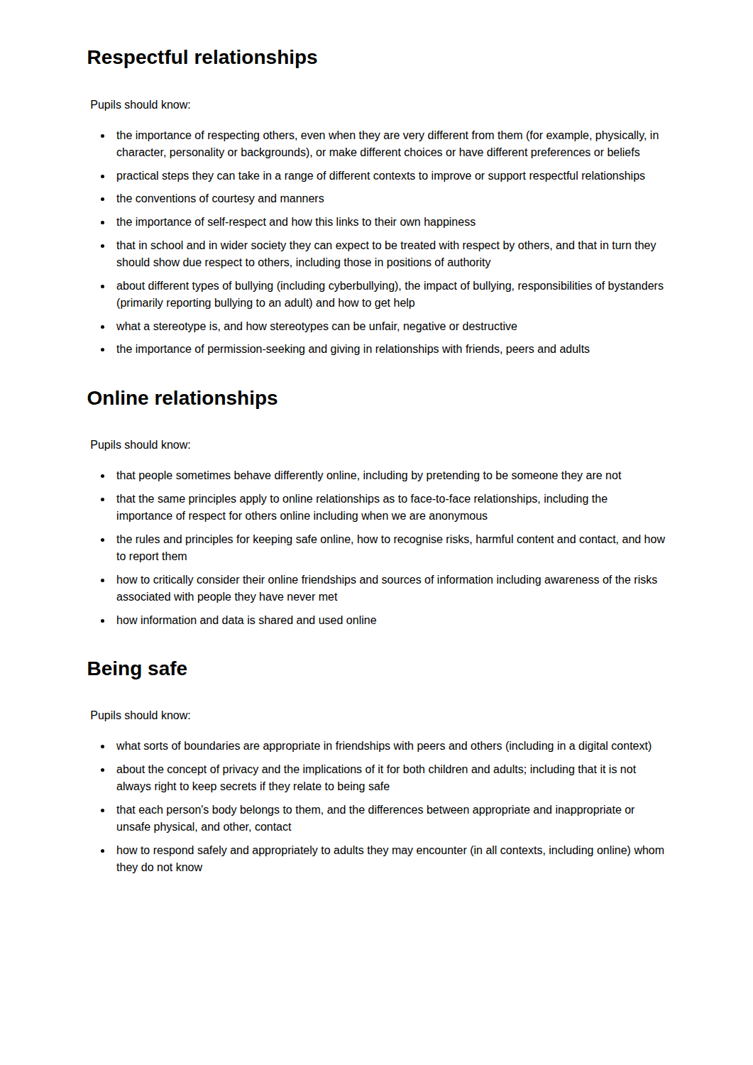Respectful relationships
Pupils should know:
the importance of respecting others, even when they are very different from them (for example, physically, in character, personality or backgrounds), or make different choices or have different preferences or beliefs
practical steps they can take in a range of different contexts to improve or support respectful relationships
the conventions of courtesy and manners
the importance of self-respect and how this links to their own happiness
that in school and in wider society they can expect to be treated with respect by others, and that in turn they should show due respect to others, including those in positions of authority
about different types of bullying (including cyberbullying), the impact of bullying, responsibilities of bystanders (primarily reporting bullying to an adult) and how to get help
what a stereotype is, and how stereotypes can be unfair, negative or destructive
the importance of permission-seeking and giving in relationships with friends, peers and adults
Online relationships
Pupils should know:
that people sometimes behave differently online, including by pretending to be someone they are not
that the same principles apply to online relationships as to face-to-face relationships, including the importance of respect for others online including when we are anonymous
the rules and principles for keeping safe online, how to recognise risks, harmful content and contact, and how to report them
how to critically consider their online friendships and sources of information including awareness of the risks associated with people they have never met
how information and data is shared and used online
Being safe
Pupils should know:
what sorts of boundaries are appropriate in friendships with peers and others (including in a digital context)
about the concept of privacy and the implications of it for both children and adults; including that it is not always right to keep secrets if they relate to being safe
that each person's body belongs to them, and the differences between appropriate and inappropriate or unsafe physical, and other, contact
how to respond safely and appropriately to adults they may encounter (in all contexts, including online) whom they do not know